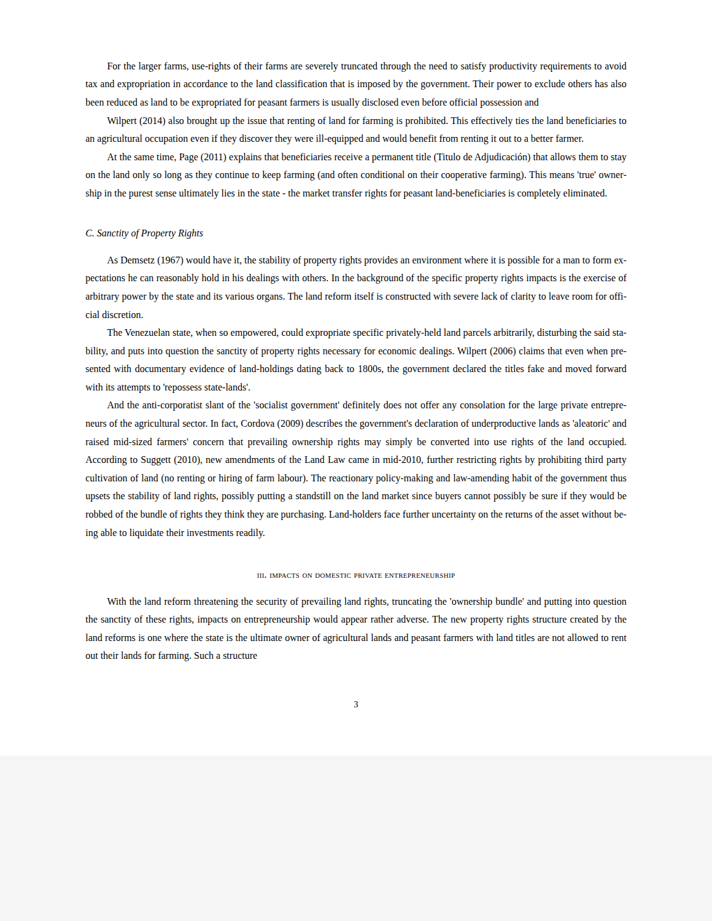For the larger farms, use-rights of their farms are severely truncated through the need to satisfy productivity requirements to avoid tax and expropriation in accordance to the land classification that is imposed by the government. Their power to exclude others has also been reduced as land to be expropriated for peasant farmers is usually disclosed even before official possession and
Wilpert (2014) also brought up the issue that renting of land for farming is prohibited. This effectively ties the land beneficiaries to an agricultural occupation even if they discover they were ill-equipped and would benefit from renting it out to a better farmer.
At the same time, Page (2011) explains that beneficiaries receive a permanent title (Titulo de Adjudicación) that allows them to stay on the land only so long as they continue to keep farming (and often conditional on their cooperative farming). This means 'true' ownership in the purest sense ultimately lies in the state - the market transfer rights for peasant land-beneficiaries is completely eliminated.
C. Sanctity of Property Rights
As Demsetz (1967) would have it, the stability of property rights provides an environment where it is possible for a man to form expectations he can reasonably hold in his dealings with others. In the background of the specific property rights impacts is the exercise of arbitrary power by the state and its various organs. The land reform itself is constructed with severe lack of clarity to leave room for official discretion.
The Venezuelan state, when so empowered, could expropriate specific privately-held land parcels arbitrarily, disturbing the said stability, and puts into question the sanctity of property rights necessary for economic dealings. Wilpert (2006) claims that even when presented with documentary evidence of land-holdings dating back to 1800s, the government declared the titles fake and moved forward with its attempts to 'repossess state-lands'.
And the anti-corporatist slant of the 'socialist government' definitely does not offer any consolation for the large private entrepreneurs of the agricultural sector. In fact, Cordova (2009) describes the government's declaration of underproductive lands as 'aleatoric' and raised mid-sized farmers' concern that prevailing ownership rights may simply be converted into use rights of the land occupied. According to Suggett (2010), new amendments of the Land Law came in mid-2010, further restricting rights by prohibiting third party cultivation of land (no renting or hiring of farm labour). The reactionary policy-making and law-amending habit of the government thus upsets the stability of land rights, possibly putting a standstill on the land market since buyers cannot possibly be sure if they would be robbed of the bundle of rights they think they are purchasing. Land-holders face further uncertainty on the returns of the asset without being able to liquidate their investments readily.
III. Impacts on Domestic Private Entrepreneurship
With the land reform threatening the security of prevailing land rights, truncating the 'ownership bundle' and putting into question the sanctity of these rights, impacts on entrepreneurship would appear rather adverse. The new property rights structure created by the land reforms is one where the state is the ultimate owner of agricultural lands and peasant farmers with land titles are not allowed to rent out their lands for farming. Such a structure
3